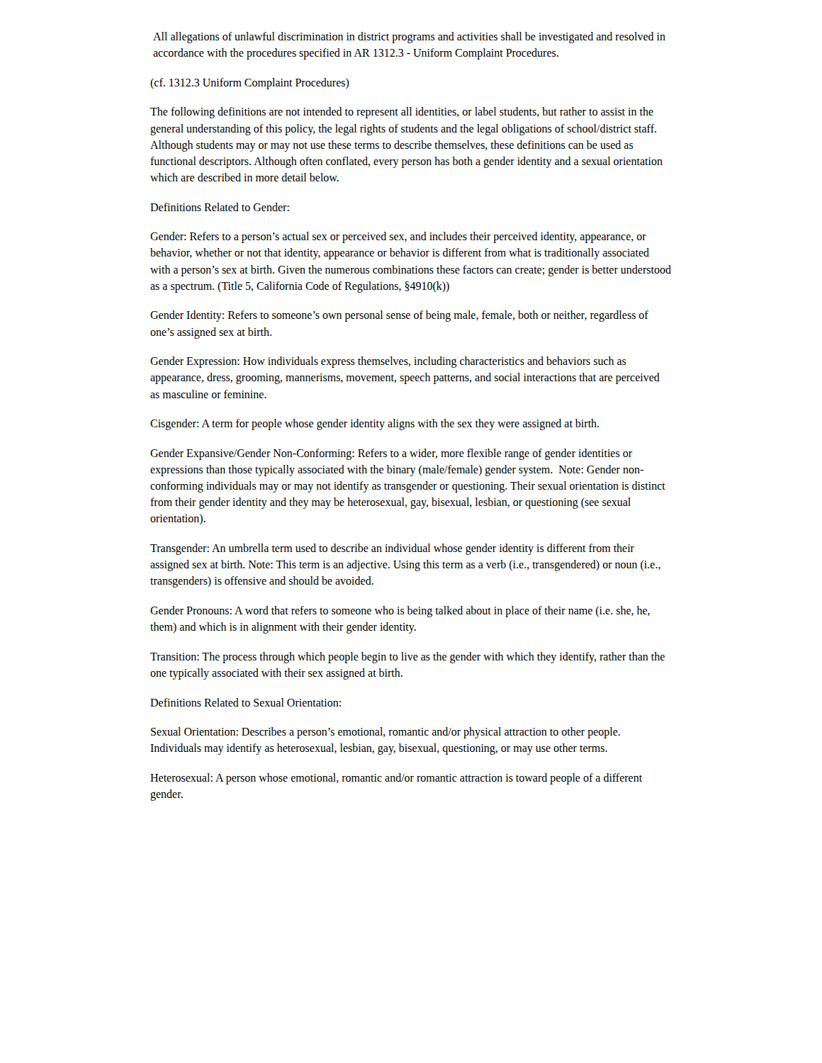All allegations of unlawful discrimination in district programs and activities shall be investigated and resolved in accordance with the procedures specified in AR 1312.3 - Uniform Complaint Procedures.
(cf. 1312.3 Uniform Complaint Procedures)
The following definitions are not intended to represent all identities, or label students, but rather to assist in the general understanding of this policy, the legal rights of students and the legal obligations of school/district staff. Although students may or may not use these terms to describe themselves, these definitions can be used as functional descriptors. Although often conflated, every person has both a gender identity and a sexual orientation which are described in more detail below.
Definitions Related to Gender:
Gender: Refers to a person’s actual sex or perceived sex, and includes their perceived identity, appearance, or behavior, whether or not that identity, appearance or behavior is different from what is traditionally associated with a person’s sex at birth. Given the numerous combinations these factors can create; gender is better understood as a spectrum. (Title 5, California Code of Regulations, §4910(k))
Gender Identity: Refers to someone’s own personal sense of being male, female, both or neither, regardless of one’s assigned sex at birth.
Gender Expression: How individuals express themselves, including characteristics and behaviors such as appearance, dress, grooming, mannerisms, movement, speech patterns, and social interactions that are perceived as masculine or feminine.
Cisgender: A term for people whose gender identity aligns with the sex they were assigned at birth.
Gender Expansive/Gender Non-Conforming: Refers to a wider, more flexible range of gender identities or expressions than those typically associated with the binary (male/female) gender system. Note: Gender non-conforming individuals may or may not identify as transgender or questioning. Their sexual orientation is distinct from their gender identity and they may be heterosexual, gay, bisexual, lesbian, or questioning (see sexual orientation).
Transgender: An umbrella term used to describe an individual whose gender identity is different from their assigned sex at birth. Note: This term is an adjective. Using this term as a verb (i.e., transgendered) or noun (i.e., transgenders) is offensive and should be avoided.
Gender Pronouns: A word that refers to someone who is being talked about in place of their name (i.e. she, he, them) and which is in alignment with their gender identity.
Transition: The process through which people begin to live as the gender with which they identify, rather than the one typically associated with their sex assigned at birth.
Definitions Related to Sexual Orientation:
Sexual Orientation: Describes a person’s emotional, romantic and/or physical attraction to other people. Individuals may identify as heterosexual, lesbian, gay, bisexual, questioning, or may use other terms.
Heterosexual: A person whose emotional, romantic and/or romantic attraction is toward people of a different gender.